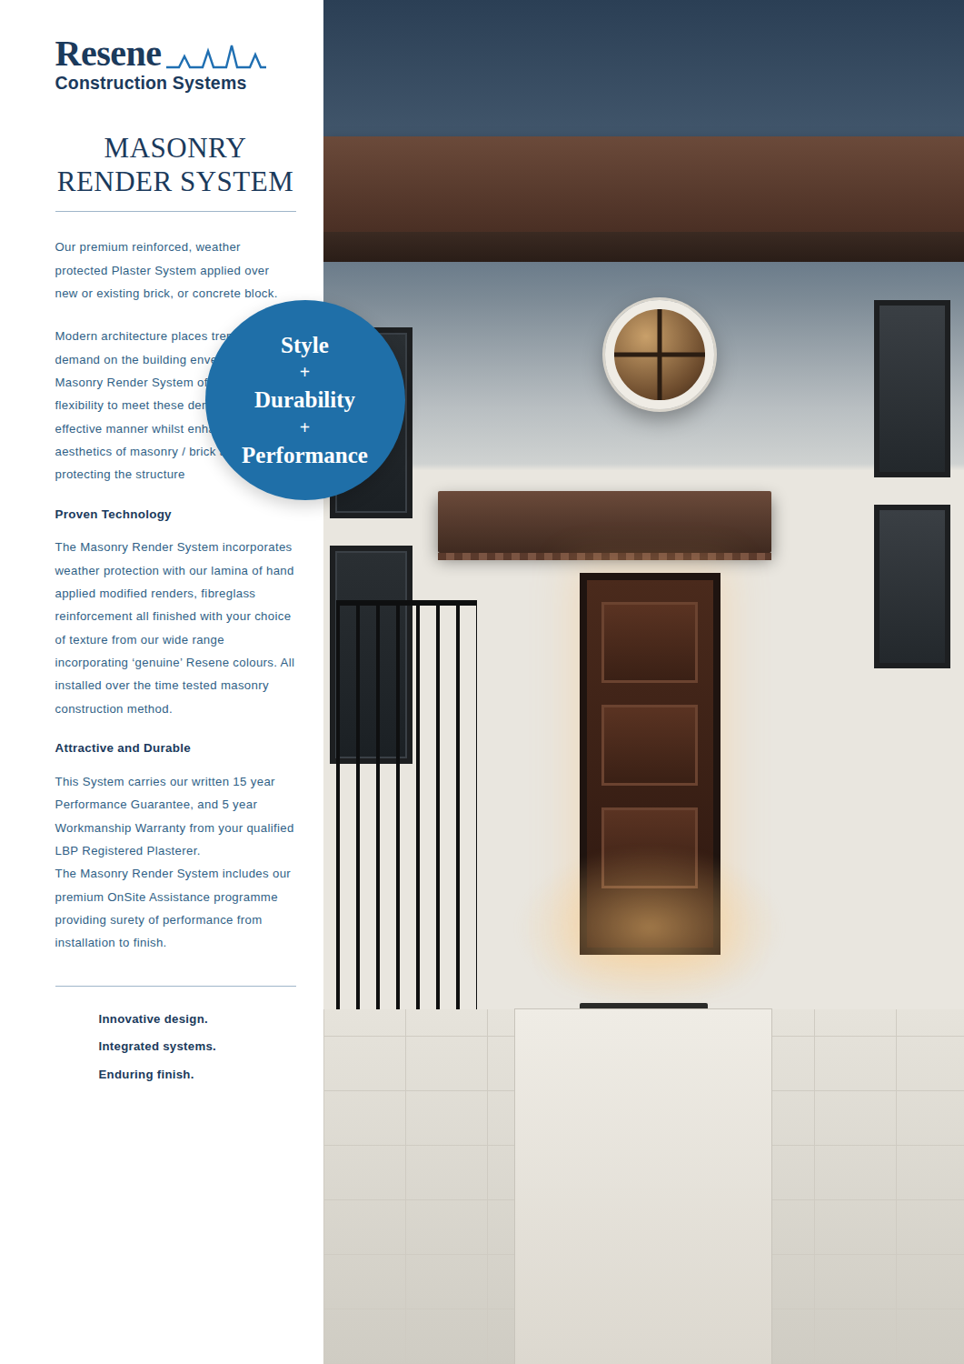Resene
Construction Systems
MASONRY
RENDER SYSTEM
Our premium reinforced, weather protected Plaster System applied over new or existing brick, or concrete block.
Modern architecture places tremendous demand on the building envelope. The Masonry Render System offers the flexibility to meet these demands in a cost effective manner whilst enhancing the aesthetics of masonry / brick all the while protecting the structure
Proven Technology
The Masonry Render System incorporates weather protection with our lamina of hand applied modified renders, fibreglass reinforcement all finished with your choice of texture from our wide range incorporating ‘genuine’ Resene colours. All installed over the time tested masonry construction method.
Attractive and Durable
This System carries our written 15 year Performance Guarantee, and 5 year Workmanship Warranty from your qualified LBP Registered Plasterer.
The Masonry Render System includes our premium OnSite Assistance programme providing surety of performance from installation to finish.
Innovative design.
Integrated systems.
Enduring finish.
Style + Durability + Performance